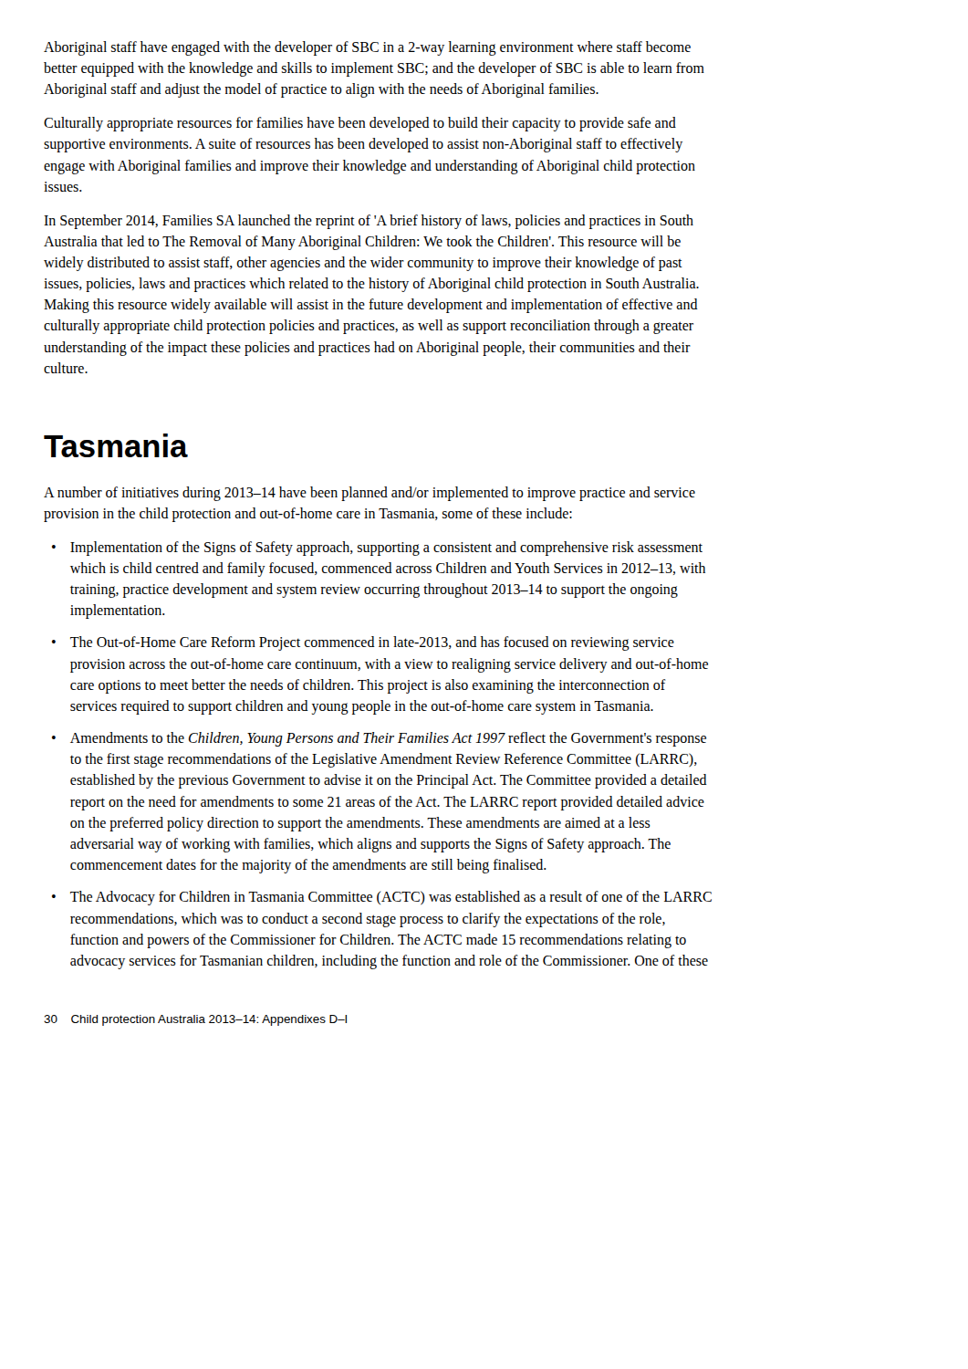Aboriginal staff have engaged with the developer of SBC in a 2-way learning environment where staff become better equipped with the knowledge and skills to implement SBC; and the developer of SBC is able to learn from Aboriginal staff and adjust the model of practice to align with the needs of Aboriginal families.
Culturally appropriate resources for families have been developed to build their capacity to provide safe and supportive environments. A suite of resources has been developed to assist non-Aboriginal staff to effectively engage with Aboriginal families and improve their knowledge and understanding of Aboriginal child protection issues.
In September 2014, Families SA launched the reprint of 'A brief history of laws, policies and practices in South Australia that led to The Removal of Many Aboriginal Children: We took the Children'. This resource will be widely distributed to assist staff, other agencies and the wider community to improve their knowledge of past issues, policies, laws and practices which related to the history of Aboriginal child protection in South Australia. Making this resource widely available will assist in the future development and implementation of effective and culturally appropriate child protection policies and practices, as well as support reconciliation through a greater understanding of the impact these policies and practices had on Aboriginal people, their communities and their culture.
Tasmania
A number of initiatives during 2013–14 have been planned and/or implemented to improve practice and service provision in the child protection and out-of-home care in Tasmania, some of these include:
Implementation of the Signs of Safety approach, supporting a consistent and comprehensive risk assessment which is child centred and family focused, commenced across Children and Youth Services in 2012–13, with training, practice development and system review occurring throughout 2013–14 to support the ongoing implementation.
The Out-of-Home Care Reform Project commenced in late-2013, and has focused on reviewing service provision across the out-of-home care continuum, with a view to realigning service delivery and out-of-home care options to meet better the needs of children. This project is also examining the interconnection of services required to support children and young people in the out-of-home care system in Tasmania.
Amendments to the Children, Young Persons and Their Families Act 1997 reflect the Government's response to the first stage recommendations of the Legislative Amendment Review Reference Committee (LARRC), established by the previous Government to advise it on the Principal Act. The Committee provided a detailed report on the need for amendments to some 21 areas of the Act. The LARRC report provided detailed advice on the preferred policy direction to support the amendments. These amendments are aimed at a less adversarial way of working with families, which aligns and supports the Signs of Safety approach. The commencement dates for the majority of the amendments are still being finalised.
The Advocacy for Children in Tasmania Committee (ACTC) was established as a result of one of the LARRC recommendations, which was to conduct a second stage process to clarify the expectations of the role, function and powers of the Commissioner for Children. The ACTC made 15 recommendations relating to advocacy services for Tasmanian children, including the function and role of the Commissioner. One of these
30 Child protection Australia 2013–14: Appendixes D–I